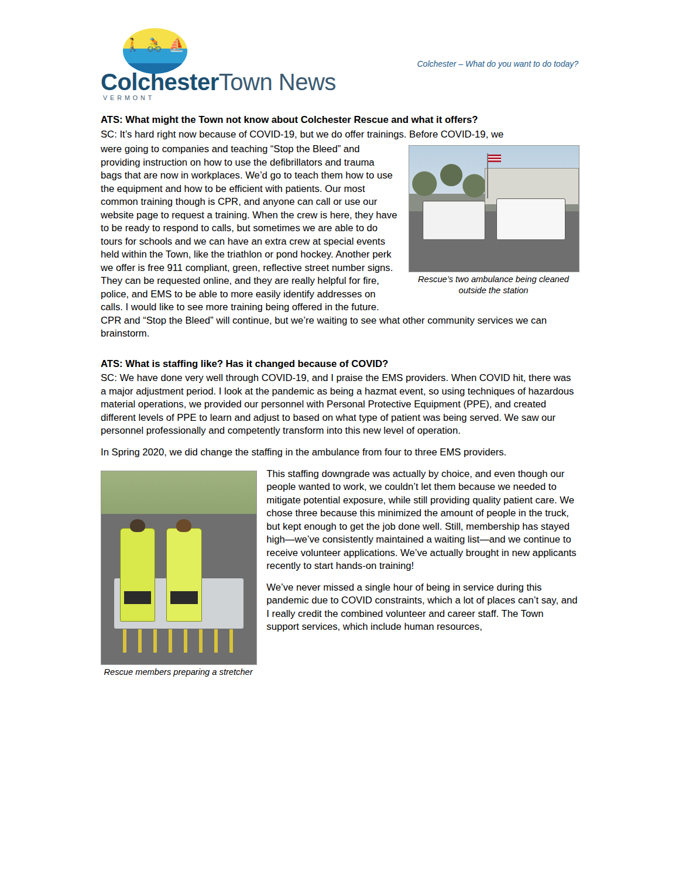🚶 🚴 ⛵
ColchesterTown News
VERMONT
Colchester – What do you want to do today?
ATS: What might the Town not know about Colchester Rescue and what it offers?
SC: It’s hard right now because of COVID-19, but we do offer trainings. Before COVID-19, we
Rescue’s two ambulance being cleaned outside the station
were going to companies and teaching “Stop the Bleed” and providing instruction on how to use the defibrillators and trauma bags that are now in workplaces. We’d go to teach them how to use the equipment and how to be efficient with patients. Our most common training though is CPR, and anyone can call or use our website page to request a training. When the crew is here, they have to be ready to respond to calls, but sometimes we are able to do tours for schools and we can have an extra crew at special events held within the Town, like the triathlon or pond hockey. Another perk we offer is free 911 compliant, green, reflective street number signs. They can be requested online, and they are really helpful for fire, police, and EMS to be able to more easily identify addresses on calls. I would like to see more training being offered in the future. CPR and “Stop the Bleed” will continue, but we’re waiting to see what other community services we can brainstorm.
ATS: What is staffing like? Has it changed because of COVID?
SC: We have done very well through COVID-19, and I praise the EMS providers. When COVID hit, there was a major adjustment period. I look at the pandemic as being a hazmat event, so using techniques of hazardous material operations, we provided our personnel with Personal Protective Equipment (PPE), and created different levels of PPE to learn and adjust to based on what type of patient was being served. We saw our personnel professionally and competently transform into this new level of operation.
In Spring 2020, we did change the staffing in the ambulance from four to three EMS providers.
Rescue members preparing a stretcher
This staffing downgrade was actually by choice, and even though our people wanted to work, we couldn’t let them because we needed to mitigate potential exposure, while still providing quality patient care. We chose three because this minimized the amount of people in the truck, but kept enough to get the job done well. Still, membership has stayed high—we’ve consistently maintained a waiting list—and we continue to receive volunteer applications. We’ve actually brought in new applicants recently to start hands-on training!
We’ve never missed a single hour of being in service during this pandemic due to COVID constraints, which a lot of places can’t say, and I really credit the combined volunteer and career staff. The Town support services, which include human resources,